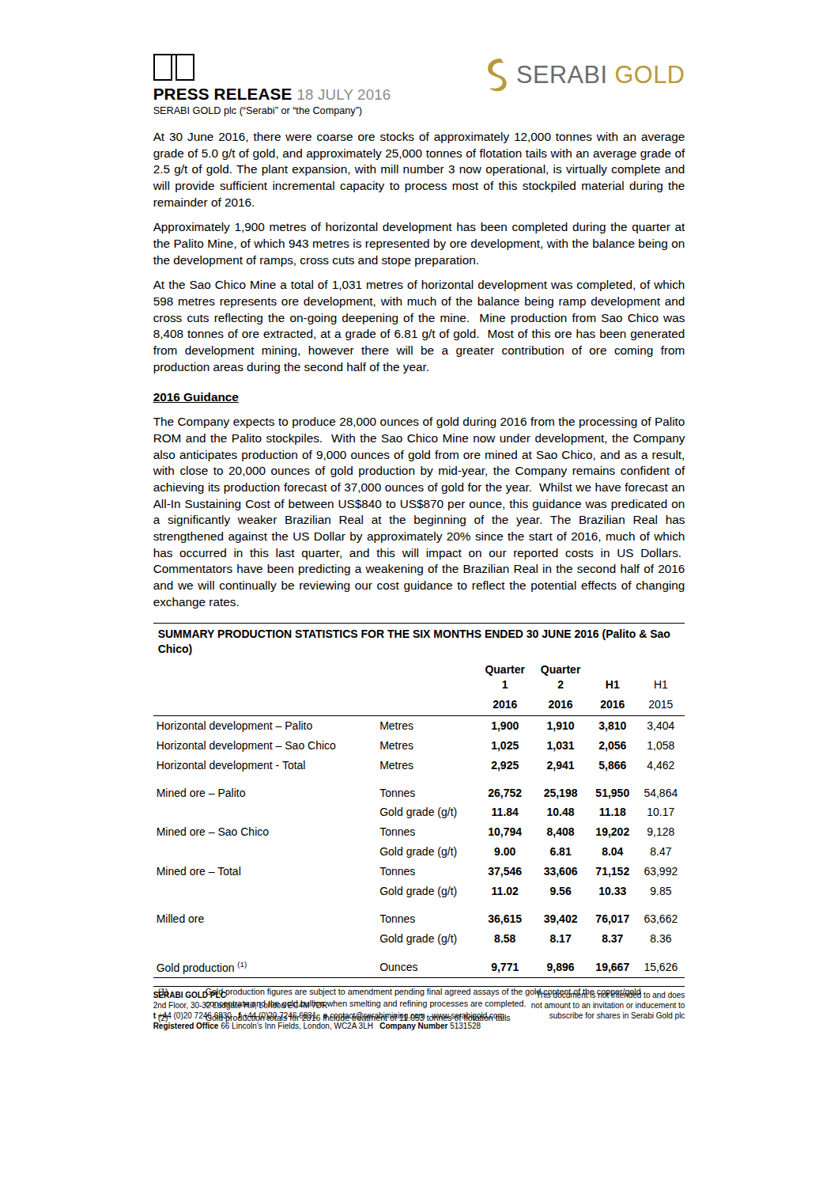PRESS RELEASE 18 JULY 2016
SERABI GOLD plc (“Serabi” or “the Company”)
SERABI GOLD
At 30 June 2016, there were coarse ore stocks of approximately 12,000 tonnes with an average grade of 5.0 g/t of gold, and approximately 25,000 tonnes of flotation tails with an average grade of 2.5 g/t of gold. The plant expansion, with mill number 3 now operational, is virtually complete and will provide sufficient incremental capacity to process most of this stockpiled material during the remainder of 2016.
Approximately 1,900 metres of horizontal development has been completed during the quarter at the Palito Mine, of which 943 metres is represented by ore development, with the balance being on the development of ramps, cross cuts and stope preparation.
At the Sao Chico Mine a total of 1,031 metres of horizontal development was completed, of which 598 metres represents ore development, with much of the balance being ramp development and cross cuts reflecting the on-going deepening of the mine. Mine production from Sao Chico was 8,408 tonnes of ore extracted, at a grade of 6.81 g/t of gold. Most of this ore has been generated from development mining, however there will be a greater contribution of ore coming from production areas during the second half of the year.
2016 Guidance
The Company expects to produce 28,000 ounces of gold during 2016 from the processing of Palito ROM and the Palito stockpiles. With the Sao Chico Mine now under development, the Company also anticipates production of 9,000 ounces of gold from ore mined at Sao Chico, and as a result, with close to 20,000 ounces of gold production by mid-year, the Company remains confident of achieving its production forecast of 37,000 ounces of gold for the year. Whilst we have forecast an All-In Sustaining Cost of between US$840 to US$870 per ounce, this guidance was predicated on a significantly weaker Brazilian Real at the beginning of the year. The Brazilian Real has strengthened against the US Dollar by approximately 20% since the start of 2016, much of which has occurred in this last quarter, and this will impact on our reported costs in US Dollars. Commentators have been predicting a weakening of the Brazilian Real in the second half of 2016 and we will continually be reviewing our cost guidance to reflect the potential effects of changing exchange rates.
SUMMARY PRODUCTION STATISTICS FOR THE SIX MONTHS ENDED 30 JUNE 2016 (Palito & Sao Chico)
| | | Quarter 1 | Quarter 2 | H1 | H1 |
| --- | --- | --- | --- | --- | --- |
| | | 2016 | 2016 | 2016 | 2015 |
| Horizontal development – Palito | Metres | 1,900 | 1,910 | 3,810 | 3,404 |
| Horizontal development – Sao Chico | Metres | 1,025 | 1,031 | 2,056 | 1,058 |
| Horizontal development - Total | Metres | 2,925 | 2,941 | 5,866 | 4,462 |
| Mined ore – Palito | Tonnes | 26,752 | 25,198 | 51,950 | 54,864 |
| | Gold grade (g/t) | 11.84 | 10.48 | 11.18 | 10.17 |
| Mined ore – Sao Chico | Tonnes | 10,794 | 8,408 | 19,202 | 9,128 |
| | Gold grade (g/t) | 9.00 | 6.81 | 8.04 | 8.47 |
| Mined ore – Total | Tonnes | 37,546 | 33,606 | 71,152 | 63,992 |
| | Gold grade (g/t) | 11.02 | 9.56 | 10.33 | 9.85 |
| Milled ore | Tonnes | 36,615 | 39,402 | 76,017 | 63,662 |
| | Gold grade (g/t) | 8.58 | 8.17 | 8.37 | 8.36 |
| Gold production (1) | Ounces | 9,771 | 9,896 | 19,667 | 15,626 |
| (1) | Gold production figures are subject to amendment pending final agreed assays of the gold content of the copper/gold concentrate and the gold bullion when smelting and refining processes are completed. |
| (2) | Gold production totals for 2016 include treatment of 11.053 tonnes of flotation tails |
SERABI GOLD PLC
2nd Floor, 30-32 Ludgate Hill, London EC4M 7DR
t +44 (0)20 7246 6830 f +44 (0)20 7246 6831 e contact@serabimining.com www.serabigold.com
Registered Office 66 Lincoln’s Inn Fields, London, WC2A 3LH Company Number 5131528
This document is not intended to and does
not amount to an invitation or inducement to
subscribe for shares in Serabi Gold plc